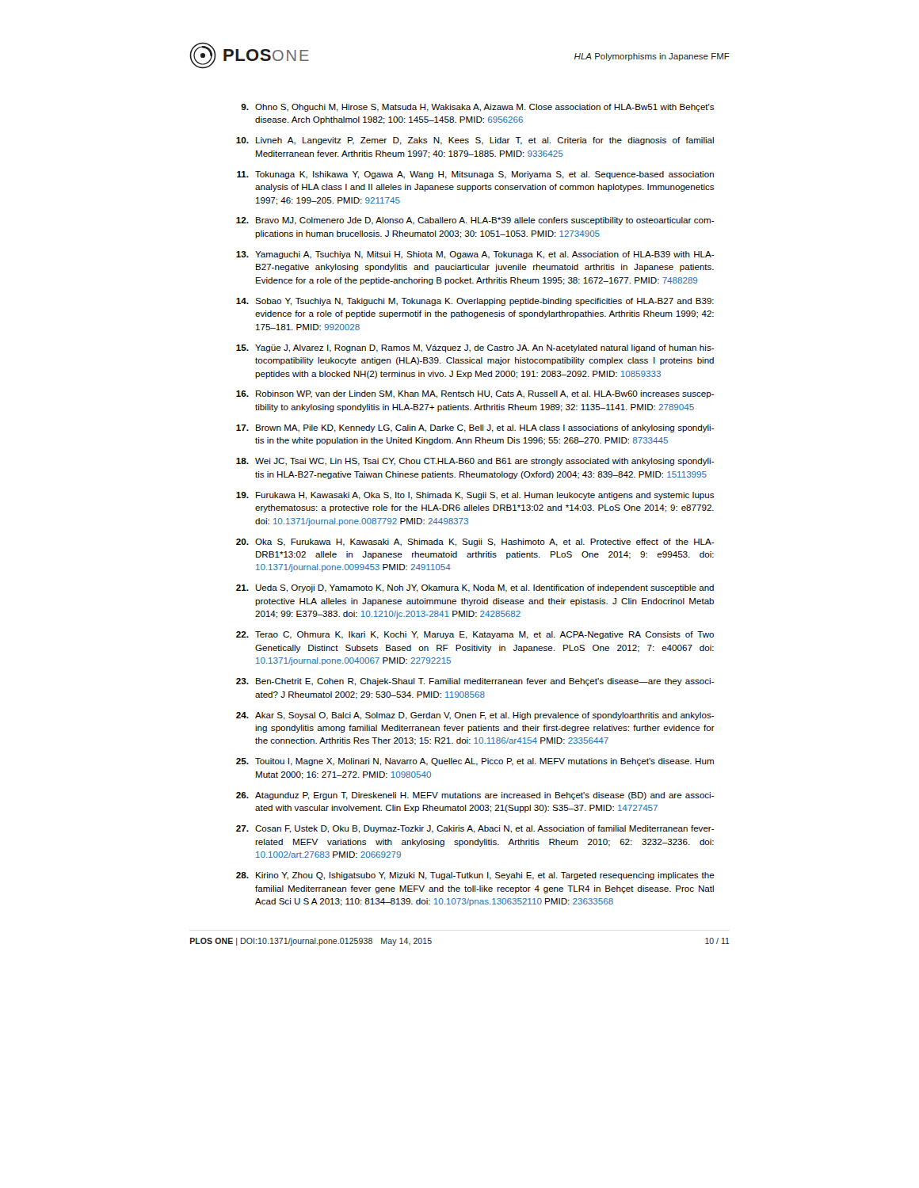PLOS ONE
HLA Polymorphisms in Japanese FMF
9. Ohno S, Ohguchi M, Hirose S, Matsuda H, Wakisaka A, Aizawa M. Close association of HLA-Bw51 with Behçet's disease. Arch Ophthalmol 1982; 100: 1455–1458. PMID: 6956266
10. Livneh A, Langevitz P, Zemer D, Zaks N, Kees S, Lidar T, et al. Criteria for the diagnosis of familial Mediterranean fever. Arthritis Rheum 1997; 40: 1879–1885. PMID: 9336425
11. Tokunaga K, Ishikawa Y, Ogawa A, Wang H, Mitsunaga S, Moriyama S, et al. Sequence-based association analysis of HLA class I and II alleles in Japanese supports conservation of common haplotypes. Immunogenetics 1997; 46: 199–205. PMID: 9211745
12. Bravo MJ, Colmenero Jde D, Alonso A, Caballero A. HLA-B*39 allele confers susceptibility to osteoarticular complications in human brucellosis. J Rheumatol 2003; 30: 1051–1053. PMID: 12734905
13. Yamaguchi A, Tsuchiya N, Mitsui H, Shiota M, Ogawa A, Tokunaga K, et al. Association of HLA-B39 with HLA-B27-negative ankylosing spondylitis and pauciarticular juvenile rheumatoid arthritis in Japanese patients. Evidence for a role of the peptide-anchoring B pocket. Arthritis Rheum 1995; 38: 1672–1677. PMID: 7488289
14. Sobao Y, Tsuchiya N, Takiguchi M, Tokunaga K. Overlapping peptide-binding specificities of HLA-B27 and B39: evidence for a role of peptide supermotif in the pathogenesis of spondylarthropathies. Arthritis Rheum 1999; 42: 175–181. PMID: 9920028
15. Yagüe J, Alvarez I, Rognan D, Ramos M, Vázquez J, de Castro JA. An N-acetylated natural ligand of human histocompatibility leukocyte antigen (HLA)-B39. Classical major histocompatibility complex class I proteins bind peptides with a blocked NH(2) terminus in vivo. J Exp Med 2000; 191: 2083–2092. PMID: 10859333
16. Robinson WP, van der Linden SM, Khan MA, Rentsch HU, Cats A, Russell A, et al. HLA-Bw60 increases susceptibility to ankylosing spondylitis in HLA-B27+ patients. Arthritis Rheum 1989; 32: 1135–1141. PMID: 2789045
17. Brown MA, Pile KD, Kennedy LG, Calin A, Darke C, Bell J, et al. HLA class I associations of ankylosing spondylitis in the white population in the United Kingdom. Ann Rheum Dis 1996; 55: 268–270. PMID: 8733445
18. Wei JC, Tsai WC, Lin HS, Tsai CY, Chou CT.HLA-B60 and B61 are strongly associated with ankylosing spondylitis in HLA-B27-negative Taiwan Chinese patients. Rheumatology (Oxford) 2004; 43: 839–842. PMID: 15113995
19. Furukawa H, Kawasaki A, Oka S, Ito I, Shimada K, Sugii S, et al. Human leukocyte antigens and systemic lupus erythematosus: a protective role for the HLA-DR6 alleles DRB1*13:02 and *14:03. PLoS One 2014; 9: e87792. doi: 10.1371/journal.pone.0087792 PMID: 24498373
20. Oka S, Furukawa H, Kawasaki A, Shimada K, Sugii S, Hashimoto A, et al. Protective effect of the HLA-DRB1*13:02 allele in Japanese rheumatoid arthritis patients. PLoS One 2014; 9: e99453. doi: 10.1371/journal.pone.0099453 PMID: 24911054
21. Ueda S, Oryoji D, Yamamoto K, Noh JY, Okamura K, Noda M, et al. Identification of independent susceptible and protective HLA alleles in Japanese autoimmune thyroid disease and their epistasis. J Clin Endocrinol Metab 2014; 99: E379–383. doi: 10.1210/jc.2013-2841 PMID: 24285682
22. Terao C, Ohmura K, Ikari K, Kochi Y, Maruya E, Katayama M, et al. ACPA-Negative RA Consists of Two Genetically Distinct Subsets Based on RF Positivity in Japanese. PLoS One 2012; 7: e40067 doi: 10.1371/journal.pone.0040067 PMID: 22792215
23. Ben-Chetrit E, Cohen R, Chajek-Shaul T. Familial mediterranean fever and Behçet's disease—are they associated? J Rheumatol 2002; 29: 530–534. PMID: 11908568
24. Akar S, Soysal O, Balci A, Solmaz D, Gerdan V, Onen F, et al. High prevalence of spondyloarthritis and ankylosing spondylitis among familial Mediterranean fever patients and their first-degree relatives: further evidence for the connection. Arthritis Res Ther 2013; 15: R21. doi: 10.1186/ar4154 PMID: 23356447
25. Touitou I, Magne X, Molinari N, Navarro A, Quellec AL, Picco P, et al. MEFV mutations in Behçet's disease. Hum Mutat 2000; 16: 271–272. PMID: 10980540
26. Atagunduz P, Ergun T, Direskeneli H. MEFV mutations are increased in Behçet's disease (BD) and are associated with vascular involvement. Clin Exp Rheumatol 2003; 21(Suppl 30): S35–37. PMID: 14727457
27. Cosan F, Ustek D, Oku B, Duymaz-Tozkir J, Cakiris A, Abaci N, et al. Association of familial Mediterranean fever-related MEFV variations with ankylosing spondylitis. Arthritis Rheum 2010; 62: 3232–3236. doi: 10.1002/art.27683 PMID: 20669279
28. Kirino Y, Zhou Q, Ishigatsubo Y, Mizuki N, Tugal-Tutkun I, Seyahi E, et al. Targeted resequencing implicates the familial Mediterranean fever gene MEFV and the toll-like receptor 4 gene TLR4 in Behçet disease. Proc Natl Acad Sci U S A 2013; 110: 8134–8139. doi: 10.1073/pnas.1306352110 PMID: 23633568
PLOS ONE | DOI:10.1371/journal.pone.0125938 May 14, 2015
10 / 11